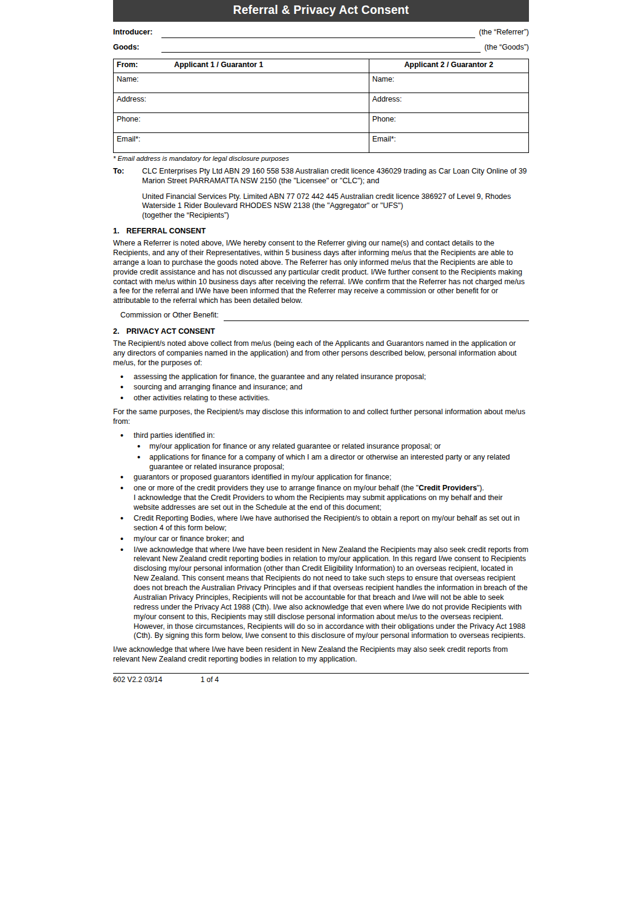Referral & Privacy Act Consent
Introducer:
(the “Referrer”)
Goods:
(the “Goods”)
| From: Applicant 1 / Guarantor 1 | Applicant 2 / Guarantor 2 |
| --- | --- |
| Name: | Name: |
| Address: | Address: |
| Phone: | Phone: |
| Email*: | Email*: |
* Email address is mandatory for legal disclosure purposes
To:
CLC Enterprises Pty Ltd ABN 29 160 558 538 Australian credit licence 436029 trading as Car Loan City Online of 39 Marion Street PARRAMATTA NSW 2150 (the "Licensee" or "CLC"); and
United Financial Services Pty. Limited ABN 77 072 442 445 Australian credit licence 386927 of Level 9, Rhodes Waterside 1 Rider Boulevard RHODES NSW 2138 (the "Aggregator" or "UFS")
(together the “Recipients”)
1. REFERRAL CONSENT
Where a Referrer is noted above, I/We hereby consent to the Referrer giving our name(s) and contact details to the Recipients, and any of their Representatives, within 5 business days after informing me/us that the Recipients are able to arrange a loan to purchase the goods noted above. The Referrer has only informed me/us that the Recipients are able to provide credit assistance and has not discussed any particular credit product. I/We further consent to the Recipients making contact with me/us within 10 business days after receiving the referral. I/We confirm that the Referrer has not charged me/us a fee for the referral and I/We have been informed that the Referrer may receive a commission or other benefit for or attributable to the referral which has been detailed below.
Commission or Other Benefit:
2. PRIVACY ACT CONSENT
The Recipient/s noted above collect from me/us (being each of the Applicants and Guarantors named in the application or any directors of companies named in the application) and from other persons described below, personal information about me/us, for the purposes of:
assessing the application for finance, the guarantee and any related insurance proposal;
sourcing and arranging finance and insurance; and
other activities relating to these activities.
For the same purposes, the Recipient/s may disclose this information to and collect further personal information about me/us from:
third parties identified in:
my/our application for finance or any related guarantee or related insurance proposal; or
applications for finance for a company of which I am a director or otherwise an interested party or any related guarantee or related insurance proposal;
guarantors or proposed guarantors identified in my/our application for finance;
one or more of the credit providers they use to arrange finance on my/our behalf (the "Credit Providers").
I acknowledge that the Credit Providers to whom the Recipients may submit applications on my behalf and their website addresses are set out in the Schedule at the end of this document;
Credit Reporting Bodies, where I/we have authorised the Recipient/s to obtain a report on my/our behalf as set out in section 4 of this form below;
my/our car or finance broker; and
I/we acknowledge that where I/we have been resident in New Zealand the Recipients may also seek credit reports from relevant New Zealand credit reporting bodies in relation to my/our application. In this regard I/we consent to Recipients disclosing my/our personal information (other than Credit Eligibility Information) to an overseas recipient, located in New Zealand. This consent means that Recipients do not need to take such steps to ensure that overseas recipient does not breach the Australian Privacy Principles and if that overseas recipient handles the information in breach of the Australian Privacy Principles, Recipients will not be accountable for that breach and I/we will not be able to seek redress under the Privacy Act 1988 (Cth). I/we also acknowledge that even where I/we do not provide Recipients with my/our consent to this, Recipients may still disclose personal information about me/us to the overseas recipient. However, in those circumstances, Recipients will do so in accordance with their obligations under the Privacy Act 1988 (Cth). By signing this form below, I/we consent to this disclosure of my/our personal information to overseas recipients.
I/we acknowledge that where I/we have been resident in New Zealand the Recipients may also seek credit reports from relevant New Zealand credit reporting bodies in relation to my application.
602 V2.2 03/14 1 of 4